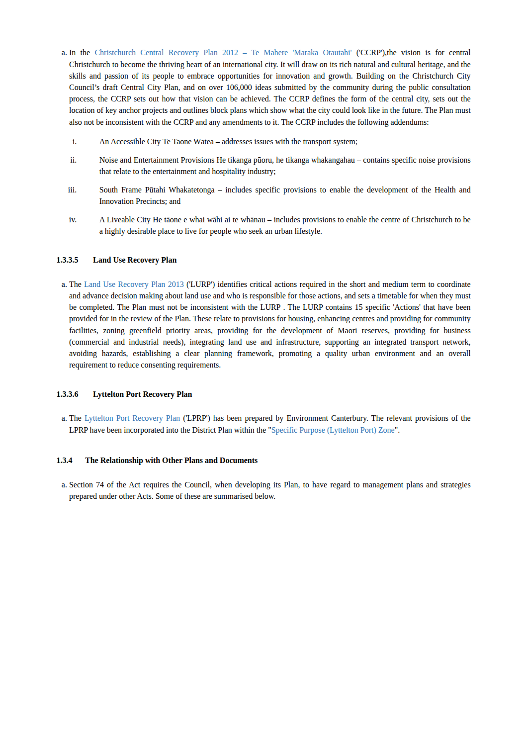In the Christchurch Central Recovery Plan 2012 – Te Mahere 'Maraka Ōtautahi' ('CCRP'),the vision is for central Christchurch to become the thriving heart of an international city. It will draw on its rich natural and cultural heritage, and the skills and passion of its people to embrace opportunities for innovation and growth. Building on the Christchurch City Council’s draft Central City Plan, and on over 106,000 ideas submitted by the community during the public consultation process, the CCRP sets out how that vision can be achieved. The CCRP defines the form of the central city, sets out the location of key anchor projects and outlines block plans which show what the city could look like in the future. The Plan must also not be inconsistent with the CCRP and any amendments to it. The CCRP includes the following addendums:
An Accessible City Te Taone Wātea – addresses issues with the transport system;
Noise and Entertainment Provisions He tikanga pūoru, he tikanga whakangahau – contains specific noise provisions that relate to the entertainment and hospitality industry;
South Frame Pūtahi Whakatetonga – includes specific provisions to enable the development of the Health and Innovation Precincts; and
A Liveable City He tāone e whai wāhi ai te whānau – includes provisions to enable the centre of Christchurch to be a highly desirable place to live for people who seek an urban lifestyle.
1.3.3.5 Land Use Recovery Plan
The Land Use Recovery Plan 2013 ('LURP') identifies critical actions required in the short and medium term to coordinate and advance decision making about land use and who is responsible for those actions, and sets a timetable for when they must be completed. The Plan must not be inconsistent with the LURP . The LURP contains 15 specific 'Actions' that have been provided for in the review of the Plan. These relate to provisions for housing, enhancing centres and providing for community facilities, zoning greenfield priority areas, providing for the development of Māori reserves, providing for business (commercial and industrial needs), integrating land use and infrastructure, supporting an integrated transport network, avoiding hazards, establishing a clear planning framework, promoting a quality urban environment and an overall requirement to reduce consenting requirements.
1.3.3.6 Lyttelton Port Recovery Plan
The Lyttelton Port Recovery Plan ('LPRP') has been prepared by Environment Canterbury. The relevant provisions of the LPRP have been incorporated into the District Plan within the "Specific Purpose (Lyttelton Port) Zone".
1.3.4 The Relationship with Other Plans and Documents
Section 74 of the Act requires the Council, when developing its Plan, to have regard to management plans and strategies prepared under other Acts. Some of these are summarised below.